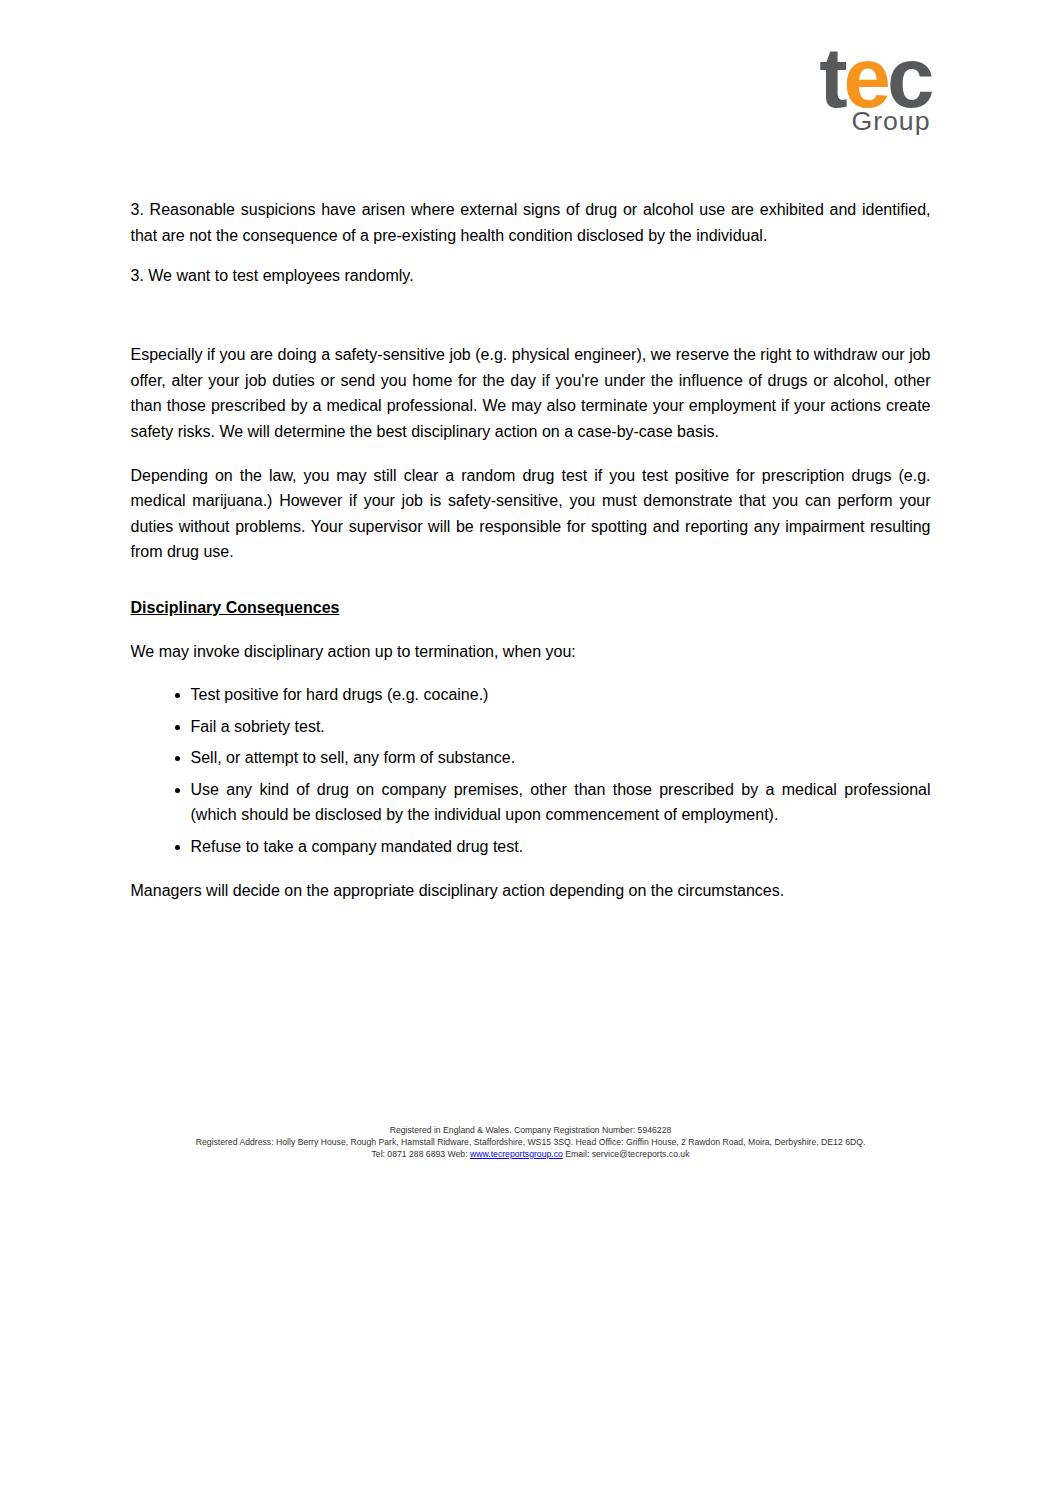tecGroup
3. Reasonable suspicions have arisen where external signs of drug or alcohol use are exhibited and identified, that are not the consequence of a pre-existing health condition disclosed by the individual.
3. We want to test employees randomly.
Especially if you are doing a safety-sensitive job (e.g. physical engineer), we reserve the right to withdraw our job offer, alter your job duties or send you home for the day if you're under the influence of drugs or alcohol, other than those prescribed by a medical professional. We may also terminate your employment if your actions create safety risks. We will determine the best disciplinary action on a case-by-case basis.
Depending on the law, you may still clear a random drug test if you test positive for prescription drugs (e.g. medical marijuana.) However if your job is safety-sensitive, you must demonstrate that you can perform your duties without problems. Your supervisor will be responsible for spotting and reporting any impairment resulting from drug use.
Disciplinary Consequences
We may invoke disciplinary action up to termination, when you:
Test positive for hard drugs (e.g. cocaine.)
Fail a sobriety test.
Sell, or attempt to sell, any form of substance.
Use any kind of drug on company premises, other than those prescribed by a medical professional (which should be disclosed by the individual upon commencement of employment).
Refuse to take a company mandated drug test.
Managers will decide on the appropriate disciplinary action depending on the circumstances.
Registered in England & Wales. Company Registration Number: 5946228
Registered Address: Holly Berry House, Rough Park, Hamstall Ridware, Staffordshire, WS15 3SQ. Head Office: Griffin House, 2 Rawdon Road, Moira, Derbyshire, DE12 6DQ.
Tel: 0871 288 6893 Web: www.tecreportsgroup.co Email: service@tecreports.co.uk